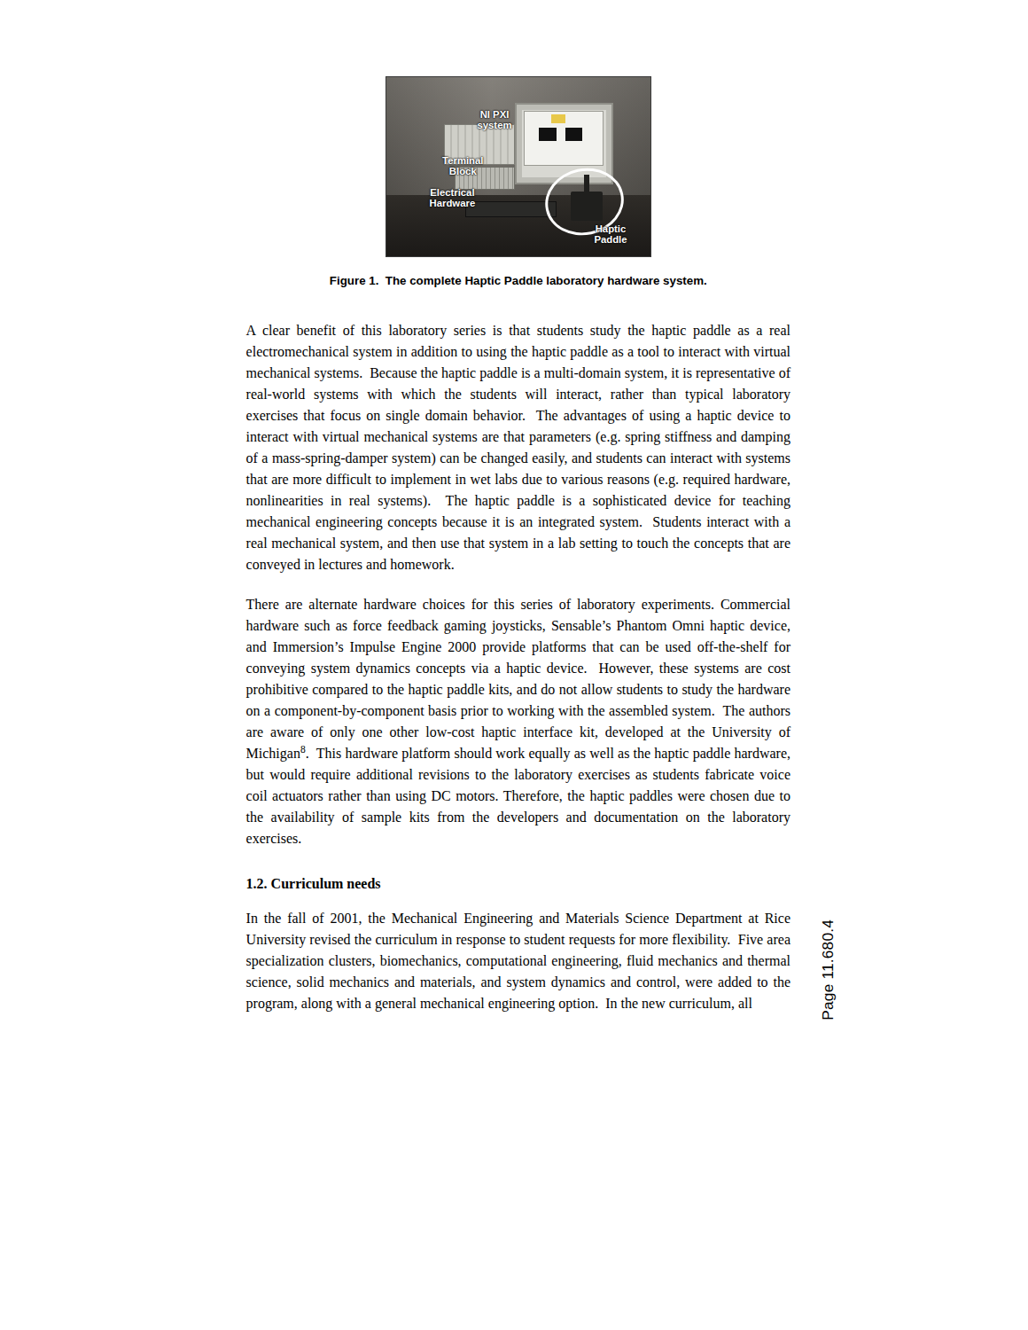NI PXI
system
Terminal
Block
Electrical
Hardware
Haptic
Paddle
Figure 1. The complete Haptic Paddle laboratory hardware system.
A clear benefit of this laboratory series is that students study the haptic paddle as a real electromechanical system in addition to using the haptic paddle as a tool to interact with virtual mechanical systems. Because the haptic paddle is a multi-domain system, it is representative of real-world systems with which the students will interact, rather than typical laboratory exercises that focus on single domain behavior. The advantages of using a haptic device to interact with virtual mechanical systems are that parameters (e.g. spring stiffness and damping of a mass-spring-damper system) can be changed easily, and students can interact with systems that are more difficult to implement in wet labs due to various reasons (e.g. required hardware, nonlinearities in real systems). The haptic paddle is a sophisticated device for teaching mechanical engineering concepts because it is an integrated system. Students interact with a real mechanical system, and then use that system in a lab setting to touch the concepts that are conveyed in lectures and homework.
There are alternate hardware choices for this series of laboratory experiments. Commercial hardware such as force feedback gaming joysticks, Sensable’s Phantom Omni haptic device, and Immersion’s Impulse Engine 2000 provide platforms that can be used off-the-shelf for conveying system dynamics concepts via a haptic device. However, these systems are cost prohibitive compared to the haptic paddle kits, and do not allow students to study the hardware on a component-by-component basis prior to working with the assembled system. The authors are aware of only one other low-cost haptic interface kit, developed at the University of Michigan8. This hardware platform should work equally as well as the haptic paddle hardware, but would require additional revisions to the laboratory exercises as students fabricate voice coil actuators rather than using DC motors. Therefore, the haptic paddles were chosen due to the availability of sample kits from the developers and documentation on the laboratory exercises.
1.2. Curriculum needs
In the fall of 2001, the Mechanical Engineering and Materials Science Department at Rice University revised the curriculum in response to student requests for more flexibility. Five area specialization clusters, biomechanics, computational engineering, fluid mechanics and thermal science, solid mechanics and materials, and system dynamics and control, were added to the program, along with a general mechanical engineering option. In the new curriculum, all
Page 11.680.4